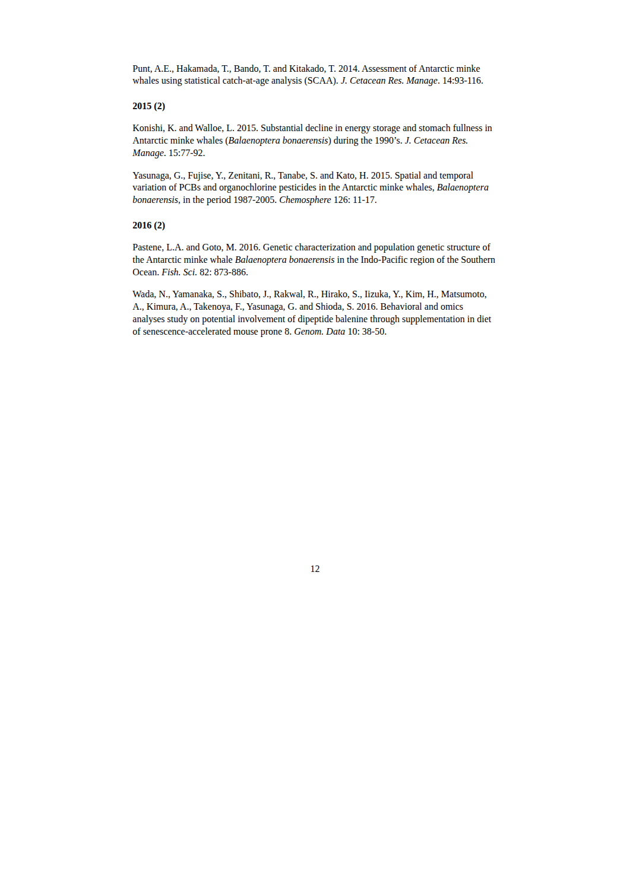Punt, A.E., Hakamada, T., Bando, T. and Kitakado, T. 2014. Assessment of Antarctic minke whales using statistical catch-at-age analysis (SCAA). J. Cetacean Res. Manage. 14:93-116.
2015 (2)
Konishi, K. and Walloe, L. 2015. Substantial decline in energy storage and stomach fullness in Antarctic minke whales (Balaenoptera bonaerensis) during the 1990’s. J. Cetacean Res. Manage. 15:77-92.
Yasunaga, G., Fujise, Y., Zenitani, R., Tanabe, S. and Kato, H. 2015. Spatial and temporal variation of PCBs and organochlorine pesticides in the Antarctic minke whales, Balaenoptera bonaerensis, in the period 1987-2005. Chemosphere 126: 11-17.
2016 (2)
Pastene, L.A. and Goto, M. 2016. Genetic characterization and population genetic structure of the Antarctic minke whale Balaenoptera bonaerensis in the Indo-Pacific region of the Southern Ocean. Fish. Sci. 82: 873-886.
Wada, N., Yamanaka, S., Shibato, J., Rakwal, R., Hirako, S., Iizuka, Y., Kim, H., Matsumoto, A., Kimura, A., Takenoya, F., Yasunaga, G. and Shioda, S. 2016. Behavioral and omics analyses study on potential involvement of dipeptide balenine through supplementation in diet of senescence-accelerated mouse prone 8. Genom. Data 10: 38-50.
12